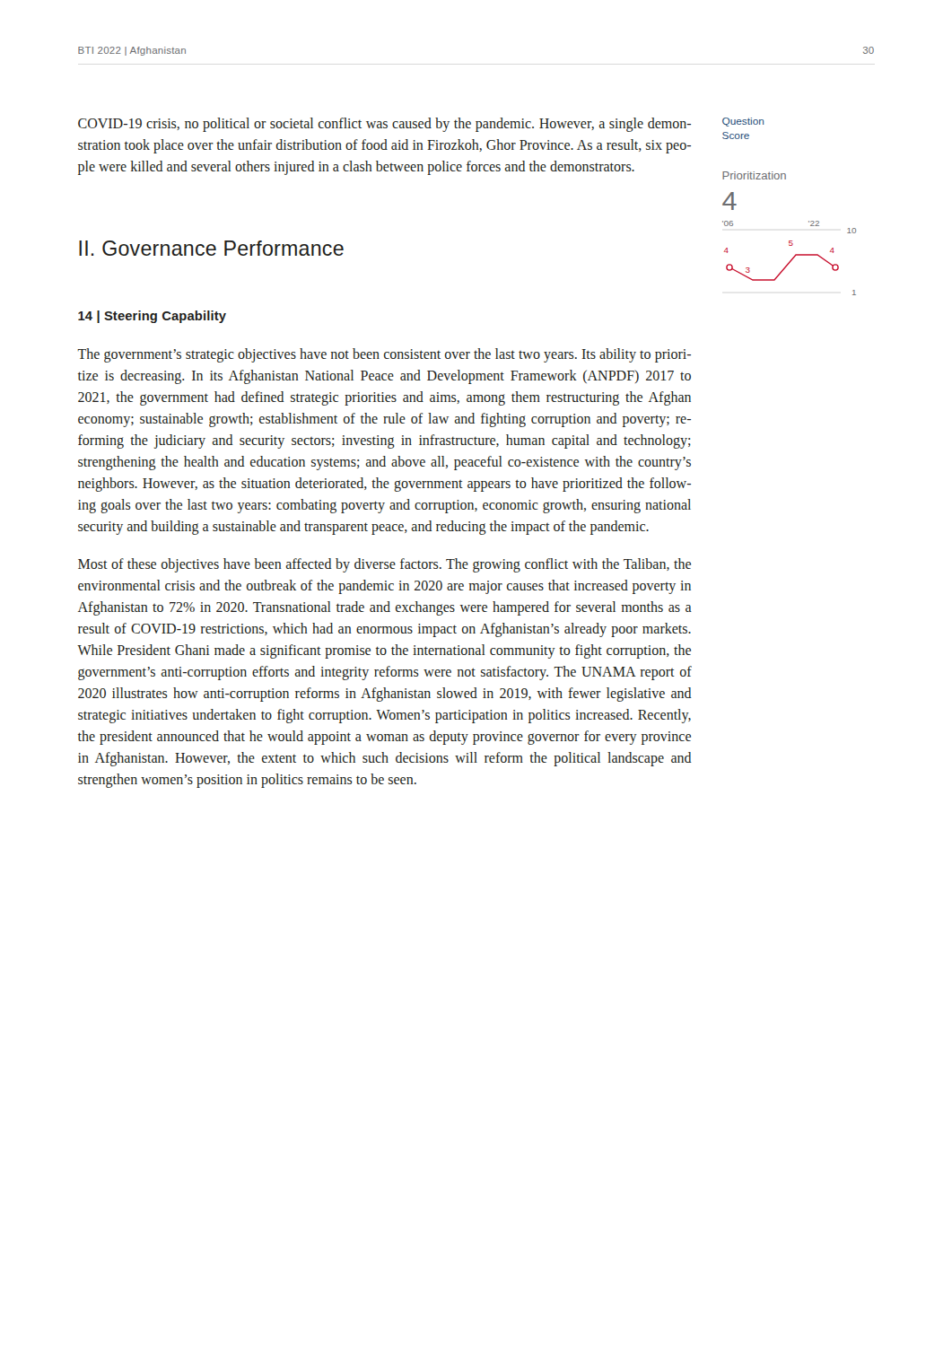BTI 2022 | Afghanistan
30
COVID-19 crisis, no political or societal conflict was caused by the pandemic. However, a single demonstration took place over the unfair distribution of food aid in Firozkoh, Ghor Province. As a result, six people were killed and several others injured in a clash between police forces and the demonstrators.
II. Governance Performance
14 | Steering Capability
The government’s strategic objectives have not been consistent over the last two years. Its ability to prioritize is decreasing. In its Afghanistan National Peace and Development Framework (ANPDF) 2017 to 2021, the government had defined strategic priorities and aims, among them restructuring the Afghan economy; sustainable growth; establishment of the rule of law and fighting corruption and poverty; reforming the judiciary and security sectors; investing in infrastructure, human capital and technology; strengthening the health and education systems; and above all, peaceful co-existence with the country’s neighbors. However, as the situation deteriorated, the government appears to have prioritized the following goals over the last two years: combating poverty and corruption, economic growth, ensuring national security and building a sustainable and transparent peace, and reducing the impact of the pandemic.
Most of these objectives have been affected by diverse factors. The growing conflict with the Taliban, the environmental crisis and the outbreak of the pandemic in 2020 are major causes that increased poverty in Afghanistan to 72% in 2020. Transnational trade and exchanges were hampered for several months as a result of COVID-19 restrictions, which had an enormous impact on Afghanistan’s already poor markets. While President Ghani made a significant promise to the international community to fight corruption, the government’s anti-corruption efforts and integrity reforms were not satisfactory. The UNAMA report of 2020 illustrates how anti-corruption reforms in Afghanistan slowed in 2019, with fewer legislative and strategic initiatives undertaken to fight corruption. Women’s participation in politics increased. Recently, the president announced that he would appoint a woman as deputy province governor for every province in Afghanistan. However, the extent to which such decisions will reform the political landscape and strengthen women’s position in politics remains to be seen.
Question Score
Prioritization
4
'06 '22 10 1 4 3 5 4